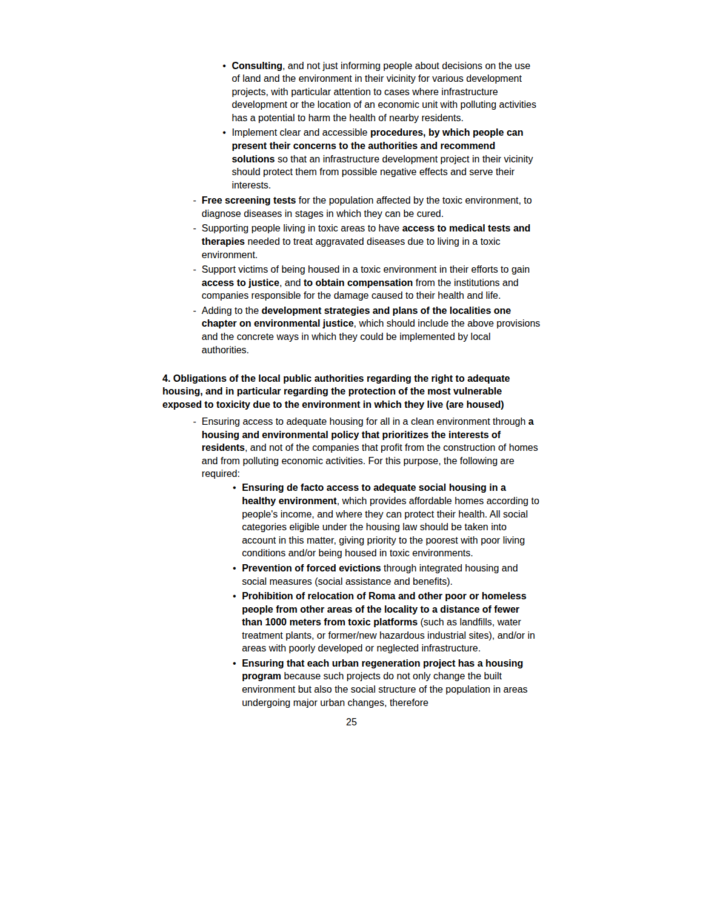Consulting, and not just informing people about decisions on the use of land and the environment in their vicinity for various development projects, with particular attention to cases where infrastructure development or the location of an economic unit with polluting activities has a potential to harm the health of nearby residents.
Implement clear and accessible procedures, by which people can present their concerns to the authorities and recommend solutions so that an infrastructure development project in their vicinity should protect them from possible negative effects and serve their interests.
Free screening tests for the population affected by the toxic environment, to diagnose diseases in stages in which they can be cured.
Supporting people living in toxic areas to have access to medical tests and therapies needed to treat aggravated diseases due to living in a toxic environment.
Support victims of being housed in a toxic environment in their efforts to gain access to justice, and to obtain compensation from the institutions and companies responsible for the damage caused to their health and life.
Adding to the development strategies and plans of the localities one chapter on environmental justice, which should include the above provisions and the concrete ways in which they could be implemented by local authorities.
4. Obligations of the local public authorities regarding the right to adequate housing, and in particular regarding the protection of the most vulnerable exposed to toxicity due to the environment in which they live (are housed)
Ensuring access to adequate housing for all in a clean environment through a housing and environmental policy that prioritizes the interests of residents, and not of the companies that profit from the construction of homes and from polluting economic activities. For this purpose, the following are required:
Ensuring de facto access to adequate social housing in a healthy environment, which provides affordable homes according to people's income, and where they can protect their health. All social categories eligible under the housing law should be taken into account in this matter, giving priority to the poorest with poor living conditions and/or being housed in toxic environments.
Prevention of forced evictions through integrated housing and social measures (social assistance and benefits).
Prohibition of relocation of Roma and other poor or homeless people from other areas of the locality to a distance of fewer than 1000 meters from toxic platforms (such as landfills, water treatment plants, or former/new hazardous industrial sites), and/or in areas with poorly developed or neglected infrastructure.
Ensuring that each urban regeneration project has a housing program because such projects do not only change the built environment but also the social structure of the population in areas undergoing major urban changes, therefore
25